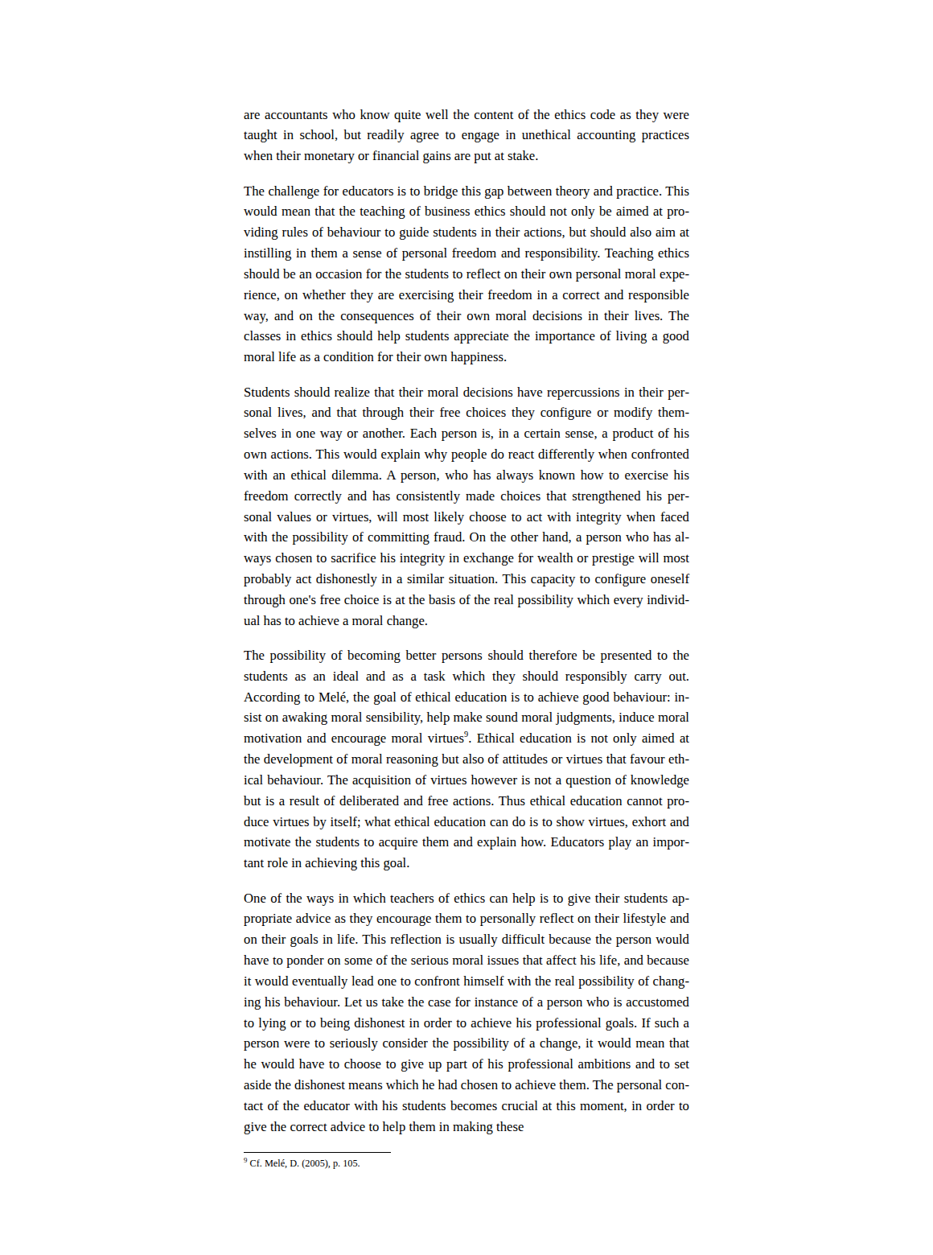are accountants who know quite well the content of the ethics code as they were taught in school, but readily agree to engage in unethical accounting practices when their monetary or financial gains are put at stake.
The challenge for educators is to bridge this gap between theory and practice. This would mean that the teaching of business ethics should not only be aimed at providing rules of behaviour to guide students in their actions, but should also aim at instilling in them a sense of personal freedom and responsibility. Teaching ethics should be an occasion for the students to reflect on their own personal moral experience, on whether they are exercising their freedom in a correct and responsible way, and on the consequences of their own moral decisions in their lives. The classes in ethics should help students appreciate the importance of living a good moral life as a condition for their own happiness.
Students should realize that their moral decisions have repercussions in their personal lives, and that through their free choices they configure or modify themselves in one way or another. Each person is, in a certain sense, a product of his own actions. This would explain why people do react differently when confronted with an ethical dilemma. A person, who has always known how to exercise his freedom correctly and has consistently made choices that strengthened his personal values or virtues, will most likely choose to act with integrity when faced with the possibility of committing fraud. On the other hand, a person who has always chosen to sacrifice his integrity in exchange for wealth or prestige will most probably act dishonestly in a similar situation. This capacity to configure oneself through one's free choice is at the basis of the real possibility which every individual has to achieve a moral change.
The possibility of becoming better persons should therefore be presented to the students as an ideal and as a task which they should responsibly carry out. According to Melé, the goal of ethical education is to achieve good behaviour: insist on awaking moral sensibility, help make sound moral judgments, induce moral motivation and encourage moral virtues9. Ethical education is not only aimed at the development of moral reasoning but also of attitudes or virtues that favour ethical behaviour. The acquisition of virtues however is not a question of knowledge but is a result of deliberated and free actions. Thus ethical education cannot produce virtues by itself; what ethical education can do is to show virtues, exhort and motivate the students to acquire them and explain how. Educators play an important role in achieving this goal.
One of the ways in which teachers of ethics can help is to give their students appropriate advice as they encourage them to personally reflect on their lifestyle and on their goals in life. This reflection is usually difficult because the person would have to ponder on some of the serious moral issues that affect his life, and because it would eventually lead one to confront himself with the real possibility of changing his behaviour. Let us take the case for instance of a person who is accustomed to lying or to being dishonest in order to achieve his professional goals. If such a person were to seriously consider the possibility of a change, it would mean that he would have to choose to give up part of his professional ambitions and to set aside the dishonest means which he had chosen to achieve them. The personal contact of the educator with his students becomes crucial at this moment, in order to give the correct advice to help them in making these
9 Cf. Melé, D. (2005), p. 105.